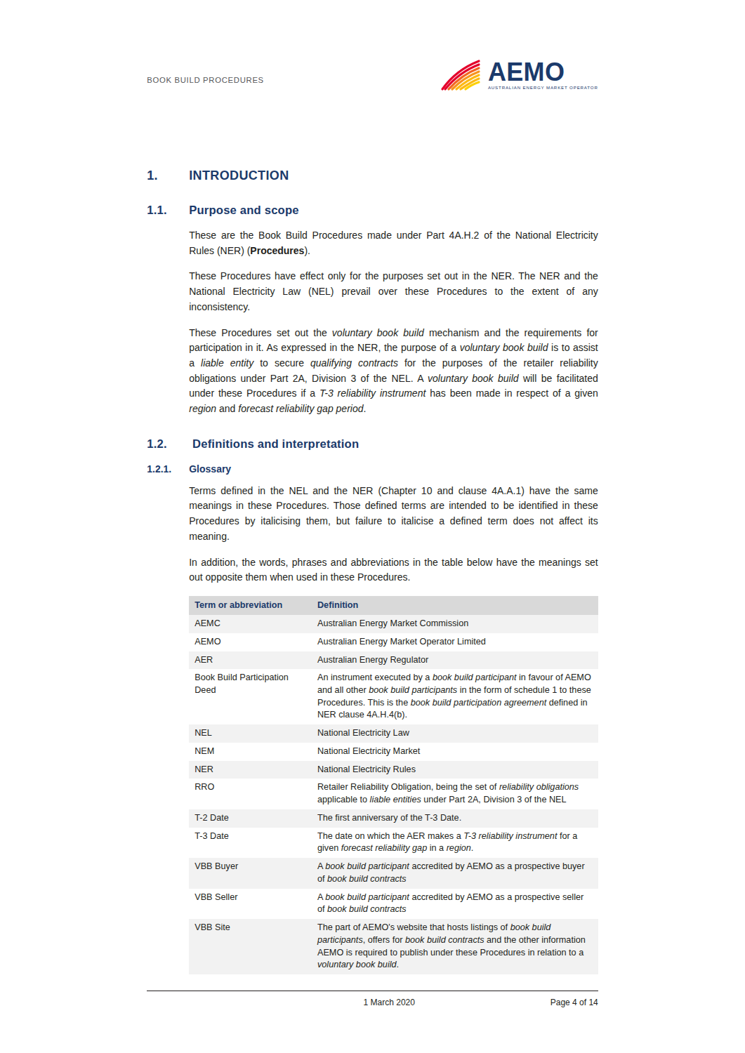BOOK BUILD PROCEDURES
AEMO
AUSTRALIAN ENERGY MARKET OPERATOR
1. INTRODUCTION
1.1. Purpose and scope
These are the Book Build Procedures made under Part 4A.H.2 of the National Electricity Rules (NER) (Procedures).
These Procedures have effect only for the purposes set out in the NER. The NER and the National Electricity Law (NEL) prevail over these Procedures to the extent of any inconsistency.
These Procedures set out the voluntary book build mechanism and the requirements for participation in it. As expressed in the NER, the purpose of a voluntary book build is to assist a liable entity to secure qualifying contracts for the purposes of the retailer reliability obligations under Part 2A, Division 3 of the NEL. A voluntary book build will be facilitated under these Procedures if a T-3 reliability instrument has been made in respect of a given region and forecast reliability gap period.
1.2. Definitions and interpretation
1.2.1. Glossary
Terms defined in the NEL and the NER (Chapter 10 and clause 4A.A.1) have the same meanings in these Procedures. Those defined terms are intended to be identified in these Procedures by italicising them, but failure to italicise a defined term does not affect its meaning.
In addition, the words, phrases and abbreviations in the table below have the meanings set out opposite them when used in these Procedures.
| Term or abbreviation | Definition |
| --- | --- |
| AEMC | Australian Energy Market Commission |
| AEMO | Australian Energy Market Operator Limited |
| AER | Australian Energy Regulator |
| Book Build Participation Deed | An instrument executed by a book build participant in favour of AEMO and all other book build participants in the form of schedule 1 to these Procedures. This is the book build participation agreement defined in NER clause 4A.H.4(b). |
| NEL | National Electricity Law |
| NEM | National Electricity Market |
| NER | National Electricity Rules |
| RRO | Retailer Reliability Obligation, being the set of reliability obligations applicable to liable entities under Part 2A, Division 3 of the NEL |
| T-2 Date | The first anniversary of the T-3 Date. |
| T-3 Date | The date on which the AER makes a T-3 reliability instrument for a given forecast reliability gap in a region . |
| VBB Buyer | A book build participant accredited by AEMO as a prospective buyer of book build contracts |
| VBB Seller | A book build participant accredited by AEMO as a prospective seller of book build contracts |
| VBB Site | The part of AEMO's website that hosts listings of book build participants , offers for book build contracts and the other information AEMO is required to publish under these Procedures in relation to a voluntary book build . |
1 March 2020
Page 4 of 14